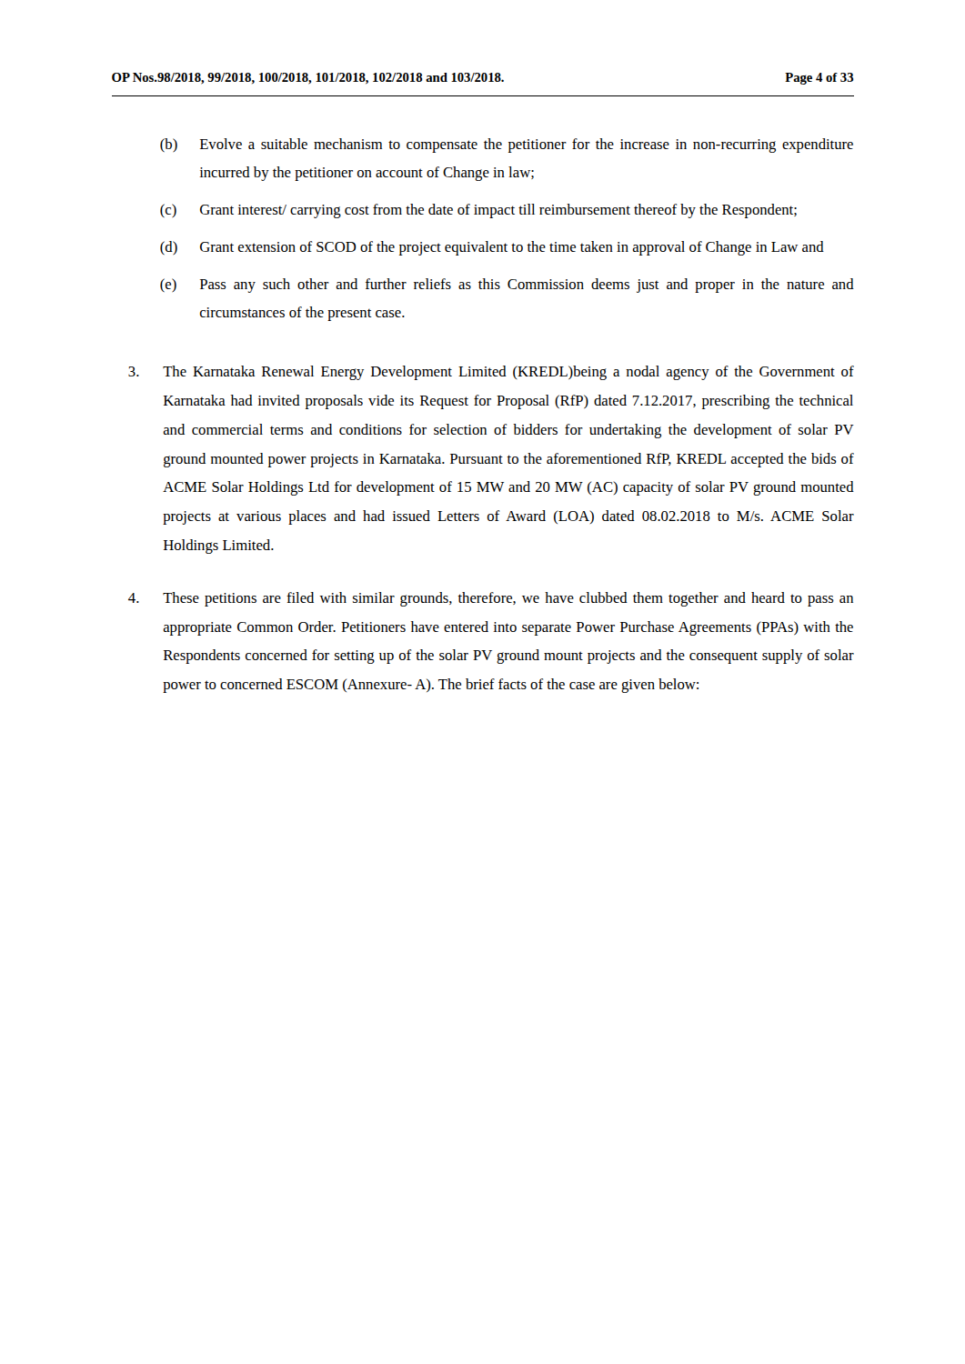OP Nos.98/2018, 99/2018, 100/2018, 101/2018, 102/2018 and 103/2018. Page 4 of 33
(b) Evolve a suitable mechanism to compensate the petitioner for the increase in non-recurring expenditure incurred by the petitioner on account of Change in law;
(c) Grant interest/ carrying cost from the date of impact till reimbursement thereof by the Respondent;
(d) Grant extension of SCOD of the project equivalent to the time taken in approval of Change in Law and
(e) Pass any such other and further reliefs as this Commission deems just and proper in the nature and circumstances of the present case.
The Karnataka Renewal Energy Development Limited (KREDL)being a nodal agency of the Government of Karnataka had invited proposals vide its Request for Proposal (RfP) dated 7.12.2017, prescribing the technical and commercial terms and conditions for selection of bidders for undertaking the development of solar PV ground mounted power projects in Karnataka. Pursuant to the aforementioned RfP, KREDL accepted the bids of ACME Solar Holdings Ltd for development of 15 MW and 20 MW (AC) capacity of solar PV ground mounted projects at various places and had issued Letters of Award (LOA) dated 08.02.2018 to M/s. ACME Solar Holdings Limited.
These petitions are filed with similar grounds, therefore, we have clubbed them together and heard to pass an appropriate Common Order. Petitioners have entered into separate Power Purchase Agreements (PPAs) with the Respondents concerned for setting up of the solar PV ground mount projects and the consequent supply of solar power to concerned ESCOM (Annexure- A). The brief facts of the case are given below: